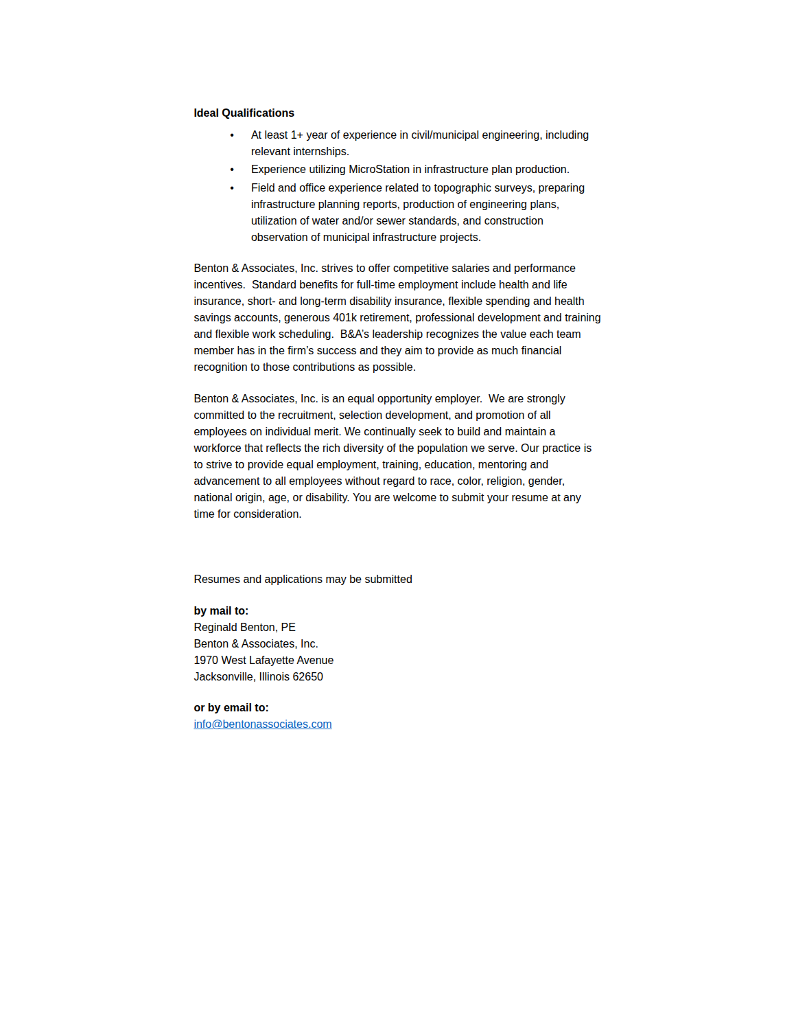Ideal Qualifications
At least 1+ year of experience in civil/municipal engineering, including relevant internships.
Experience utilizing MicroStation in infrastructure plan production.
Field and office experience related to topographic surveys, preparing infrastructure planning reports, production of engineering plans, utilization of water and/or sewer standards, and construction observation of municipal infrastructure projects.
Benton & Associates, Inc. strives to offer competitive salaries and performance incentives. Standard benefits for full-time employment include health and life insurance, short- and long-term disability insurance, flexible spending and health savings accounts, generous 401k retirement, professional development and training and flexible work scheduling. B&A’s leadership recognizes the value each team member has in the firm’s success and they aim to provide as much financial recognition to those contributions as possible.
Benton & Associates, Inc. is an equal opportunity employer. We are strongly committed to the recruitment, selection development, and promotion of all employees on individual merit. We continually seek to build and maintain a workforce that reflects the rich diversity of the population we serve. Our practice is to strive to provide equal employment, training, education, mentoring and advancement to all employees without regard to race, color, religion, gender, national origin, age, or disability. You are welcome to submit your resume at any time for consideration.
Resumes and applications may be submitted
by mail to:
Reginald Benton, PE
Benton & Associates, Inc.
1970 West Lafayette Avenue
Jacksonville, Illinois 62650
or by email to:
info@bentonassociates.com